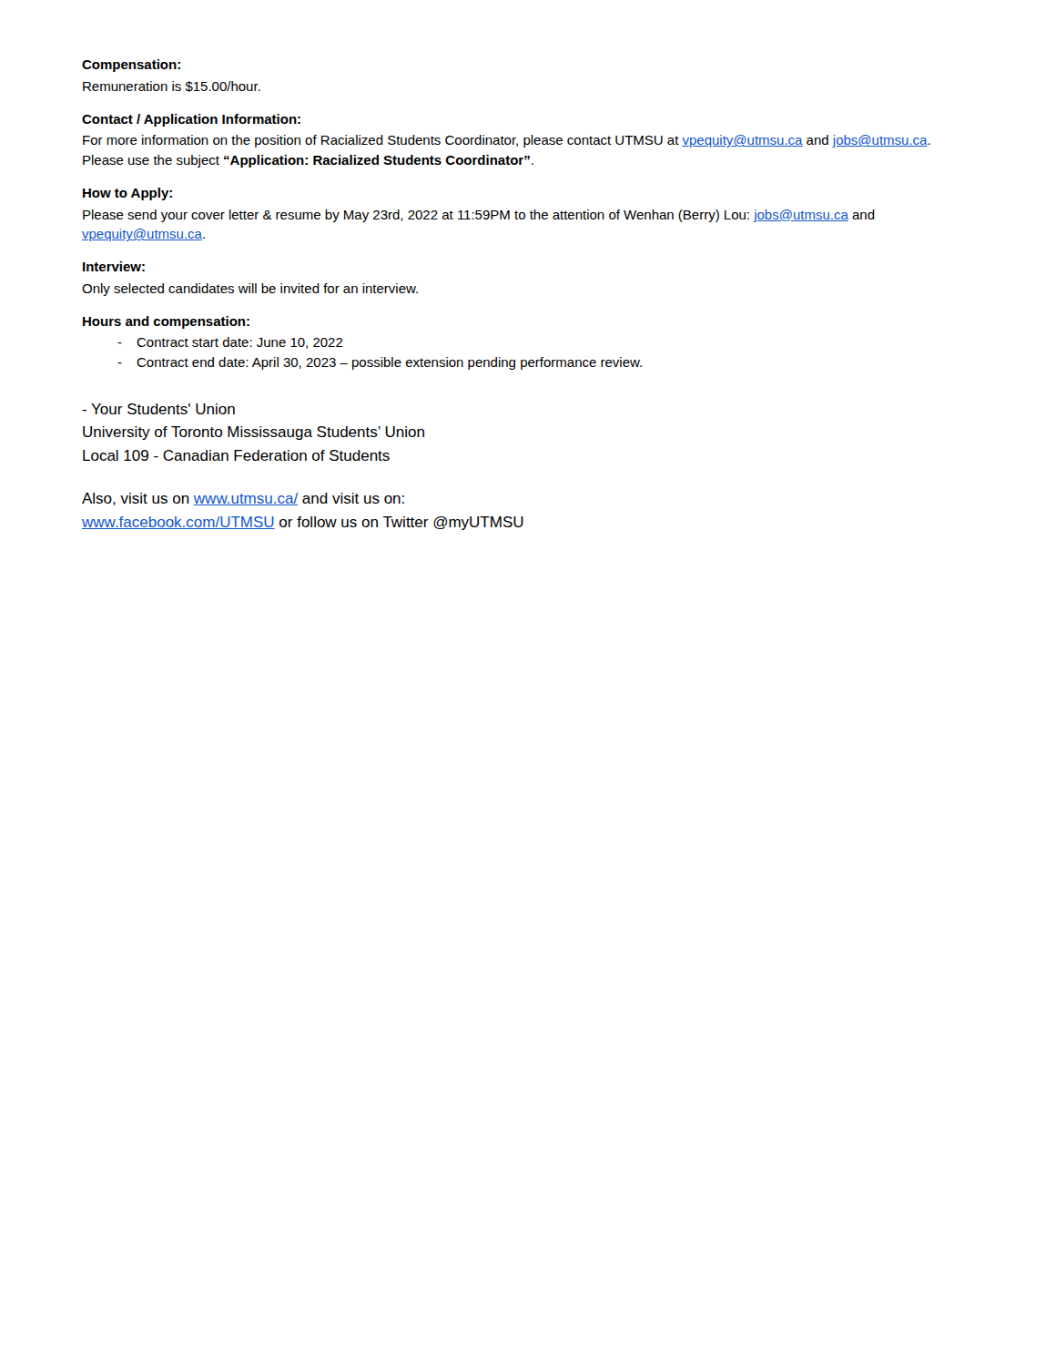Compensation:
Remuneration is $15.00/hour.
Contact / Application Information:
For more information on the position of Racialized Students Coordinator, please contact UTMSU at vpequity@utmsu.ca and jobs@utmsu.ca. Please use the subject “Application: Racialized Students Coordinator”.
How to Apply:
Please send your cover letter & resume by May 23rd, 2022 at 11:59PM to the attention of Wenhan (Berry) Lou: jobs@utmsu.ca and vpequity@utmsu.ca.
Interview:
Only selected candidates will be invited for an interview.
Hours and compensation:
Contract start date: June 10, 2022
Contract end date: April 30, 2023 – possible extension pending performance review.
- Your Students' Union
University of Toronto Mississauga Students’ Union
Local 109 - Canadian Federation of Students
Also, visit us on www.utmsu.ca/ and visit us on:
www.facebook.com/UTMSU or follow us on Twitter @myUTMSU